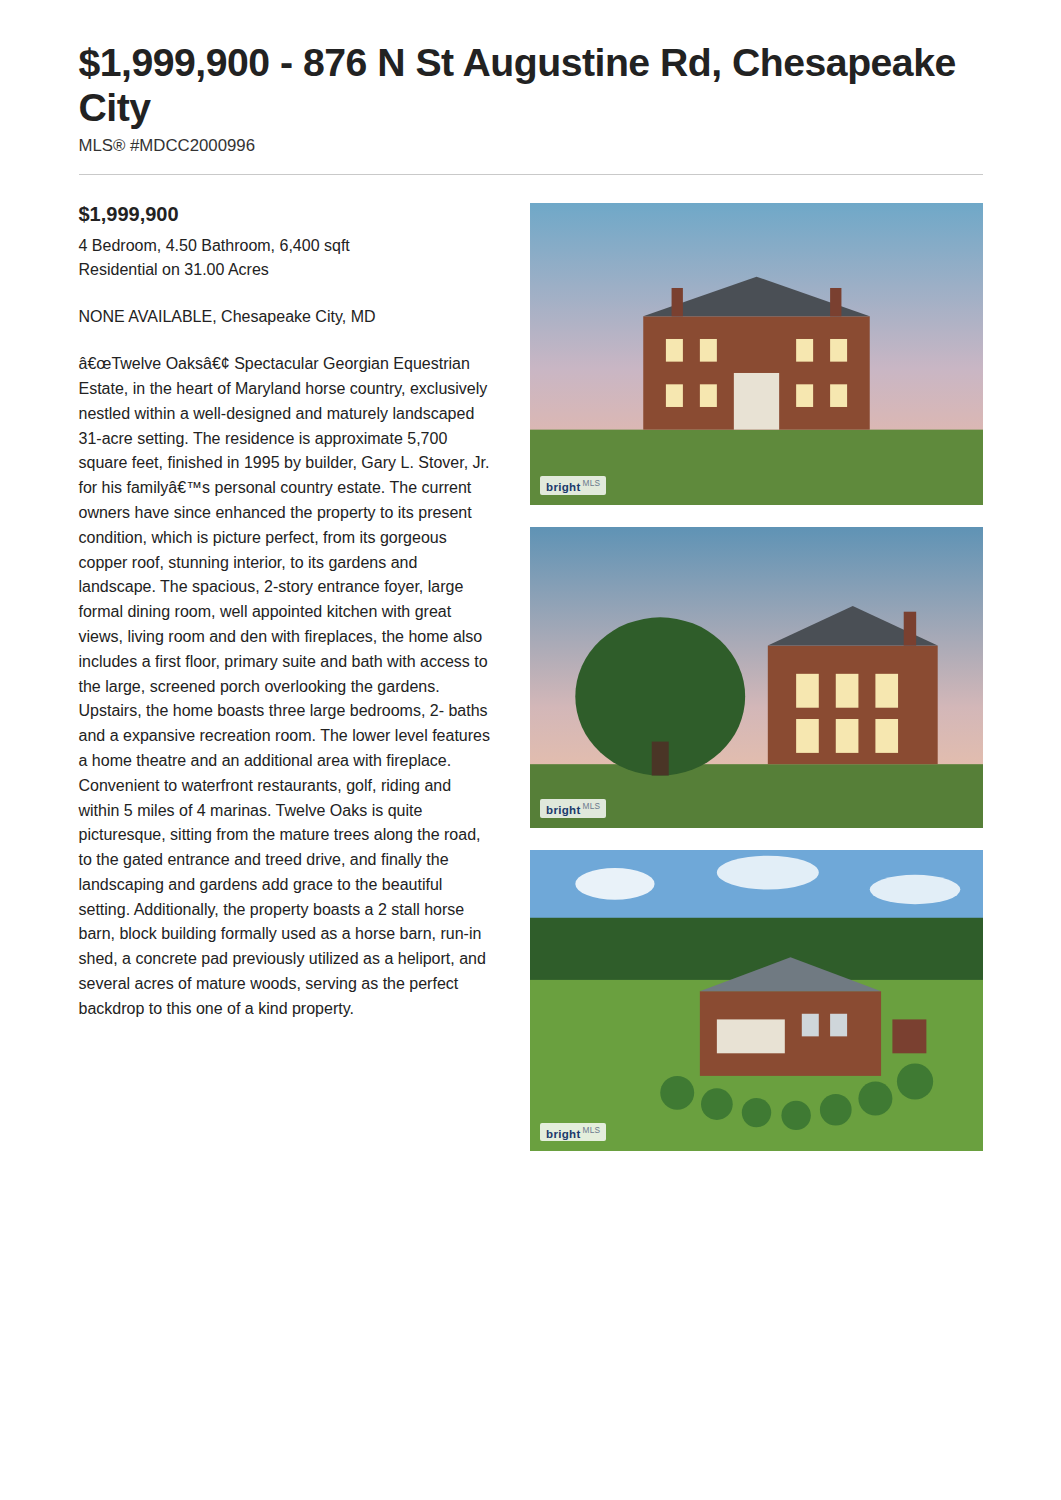$1,999,900 - 876 N St Augustine Rd, Chesapeake City
MLS® #MDCC2000996
$1,999,900
4 Bedroom, 4.50 Bathroom, 6,400 sqft
Residential on 31.00 Acres
NONE AVAILABLE, Chesapeake City, MD
â€œTwelve Oaksâ€¢ Spectacular Georgian Equestrian Estate, in the heart of Maryland horse country, exclusively nestled within a well-designed and maturely landscaped 31-acre setting. The residence is approximate 5,700 square feet, finished in 1995 by builder, Gary L. Stover, Jr. for his familyâ€™s personal country estate. The current owners have since enhanced the property to its present condition, which is picture perfect, from its gorgeous copper roof, stunning interior, to its gardens and landscape. The spacious, 2-story entrance foyer, large formal dining room, well appointed kitchen with great views, living room and den with fireplaces, the home also includes a first floor, primary suite and bath with access to the large, screened porch overlooking the gardens. Upstairs, the home boasts three large bedrooms, 2- baths and a expansive recreation room. The lower level features a home theatre and an additional area with fireplace. Convenient to waterfront restaurants, golf, riding and within 5 miles of 4 marinas. Twelve Oaks is quite picturesque, sitting from the mature trees along the road, to the gated entrance and treed drive, and finally the landscaping and gardens add grace to the beautiful setting. Additionally, the property boasts a 2 stall horse barn, block building formally used as a horse barn, run-in shed, a concrete pad previously utilized as a heliport, and several acres of mature woods, serving as the perfect backdrop to this one of a kind property.
brightMLS
brightMLS
brightMLS